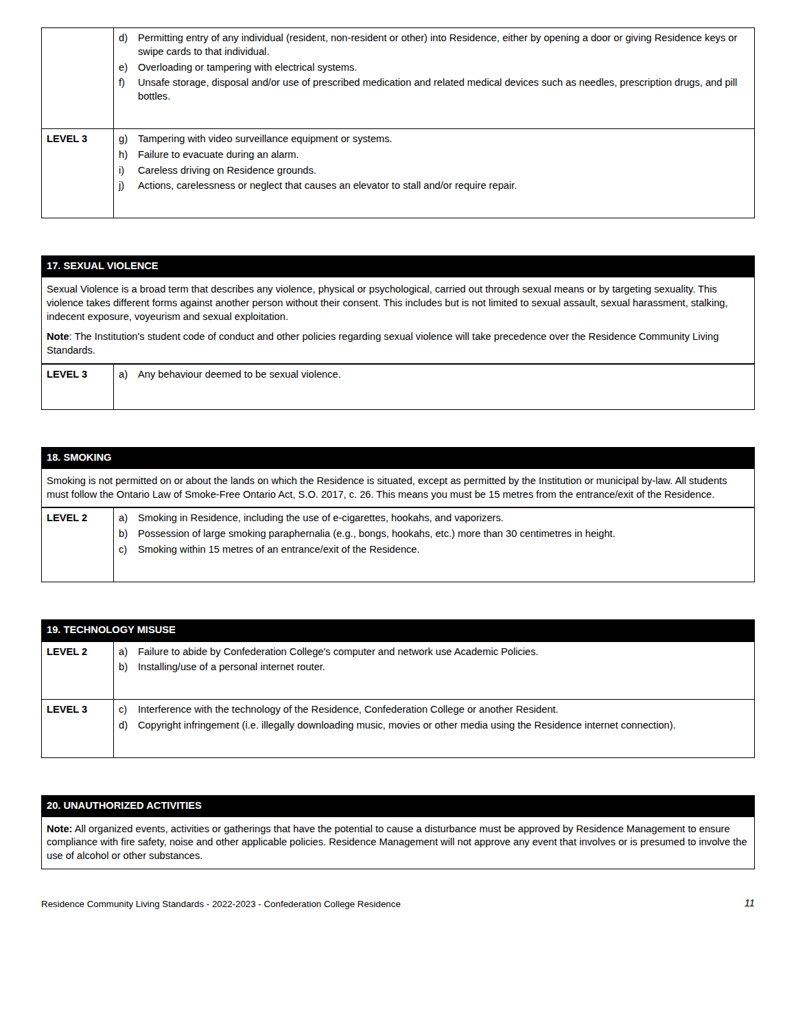| | / d) / Permitting entry of any individual (resident, non-resident or other) into Residence, either by opening a door or giving Residence keys or swipe cards to that individual. / / e) / Overloading or tampering with electrical systems. / / f) / Unsafe storage, disposal and/or use of prescribed medication and related medical devices such as needles, prescription drugs, and pill bottles. / |
| LEVEL 3 | / g) / Tampering with video surveillance equipment or systems. / / h) / Failure to evacuate during an alarm. / / i) / Careless driving on Residence grounds. / / j) / Actions, carelessness or neglect that causes an elevator to stall and/or require repair. / |
17. SEXUAL VIOLENCE
Sexual Violence is a broad term that describes any violence, physical or psychological, carried out through sexual means or by targeting sexuality. This violence takes different forms against another person without their consent. This includes but is not limited to sexual assault, sexual harassment, stalking, indecent exposure, voyeurism and sexual exploitation.
Note: The Institution's student code of conduct and other policies regarding sexual violence will take precedence over the Residence Community Living Standards.
| LEVEL 3 | / a) / Any behaviour deemed to be sexual violence. / |
18. SMOKING
Smoking is not permitted on or about the lands on which the Residence is situated, except as permitted by the Institution or municipal by-law. All students must follow the Ontario Law of Smoke-Free Ontario Act, S.O. 2017, c. 26. This means you must be 15 metres from the entrance/exit of the Residence.
| LEVEL 2 | / a) / Smoking in Residence, including the use of e-cigarettes, hookahs, and vaporizers. / / b) / Possession of large smoking paraphernalia (e.g., bongs, hookahs, etc.) more than 30 centimetres in height. / / c) / Smoking within 15 metres of an entrance/exit of the Residence. / |
19. TECHNOLOGY MISUSE
| LEVEL 2 | / a) / Failure to abide by Confederation College's computer and network use Academic Policies. / / b) / Installing/use of a personal internet router. / |
| LEVEL 3 | / c) / Interference with the technology of the Residence, Confederation College or another Resident. / / d) / Copyright infringement (i.e. illegally downloading music, movies or other media using the Residence internet connection). / |
20. UNAUTHORIZED ACTIVITIES
Note: All organized events, activities or gatherings that have the potential to cause a disturbance must be approved by Residence Management to ensure compliance with fire safety, noise and other applicable policies. Residence Management will not approve any event that involves or is presumed to involve the use of alcohol or other substances.
Residence Community Living Standards - 2022-2023 - Confederation College Residence 11